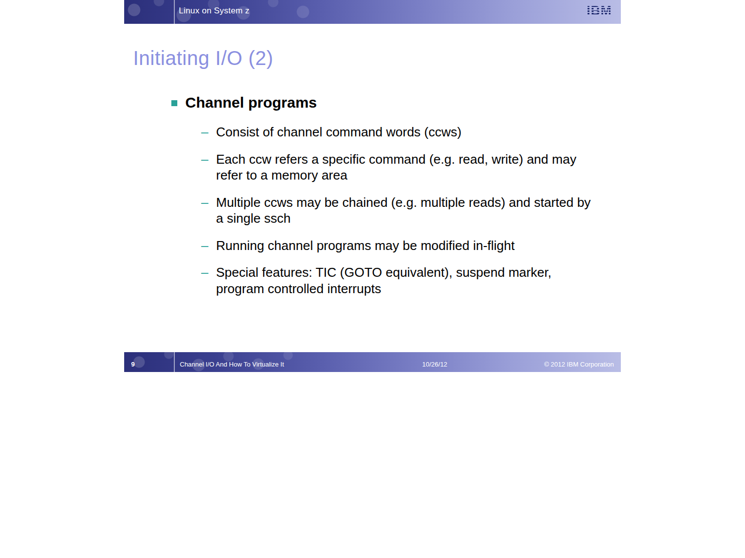Linux on System z
IBM
Initiating I/O (2)
Channel programs
Consist of channel command words (ccws)
Each ccw refers a specific command (e.g. read, write) and may refer to a memory area
Multiple ccws may be chained (e.g. multiple reads) and started by a single ssch
Running channel programs may be modified in-flight
Special features: TIC (GOTO equivalent), suspend marker, program controlled interrupts
9
Channel I/O And How To Virtualize It
10/26/12
© 2012 IBM Corporation